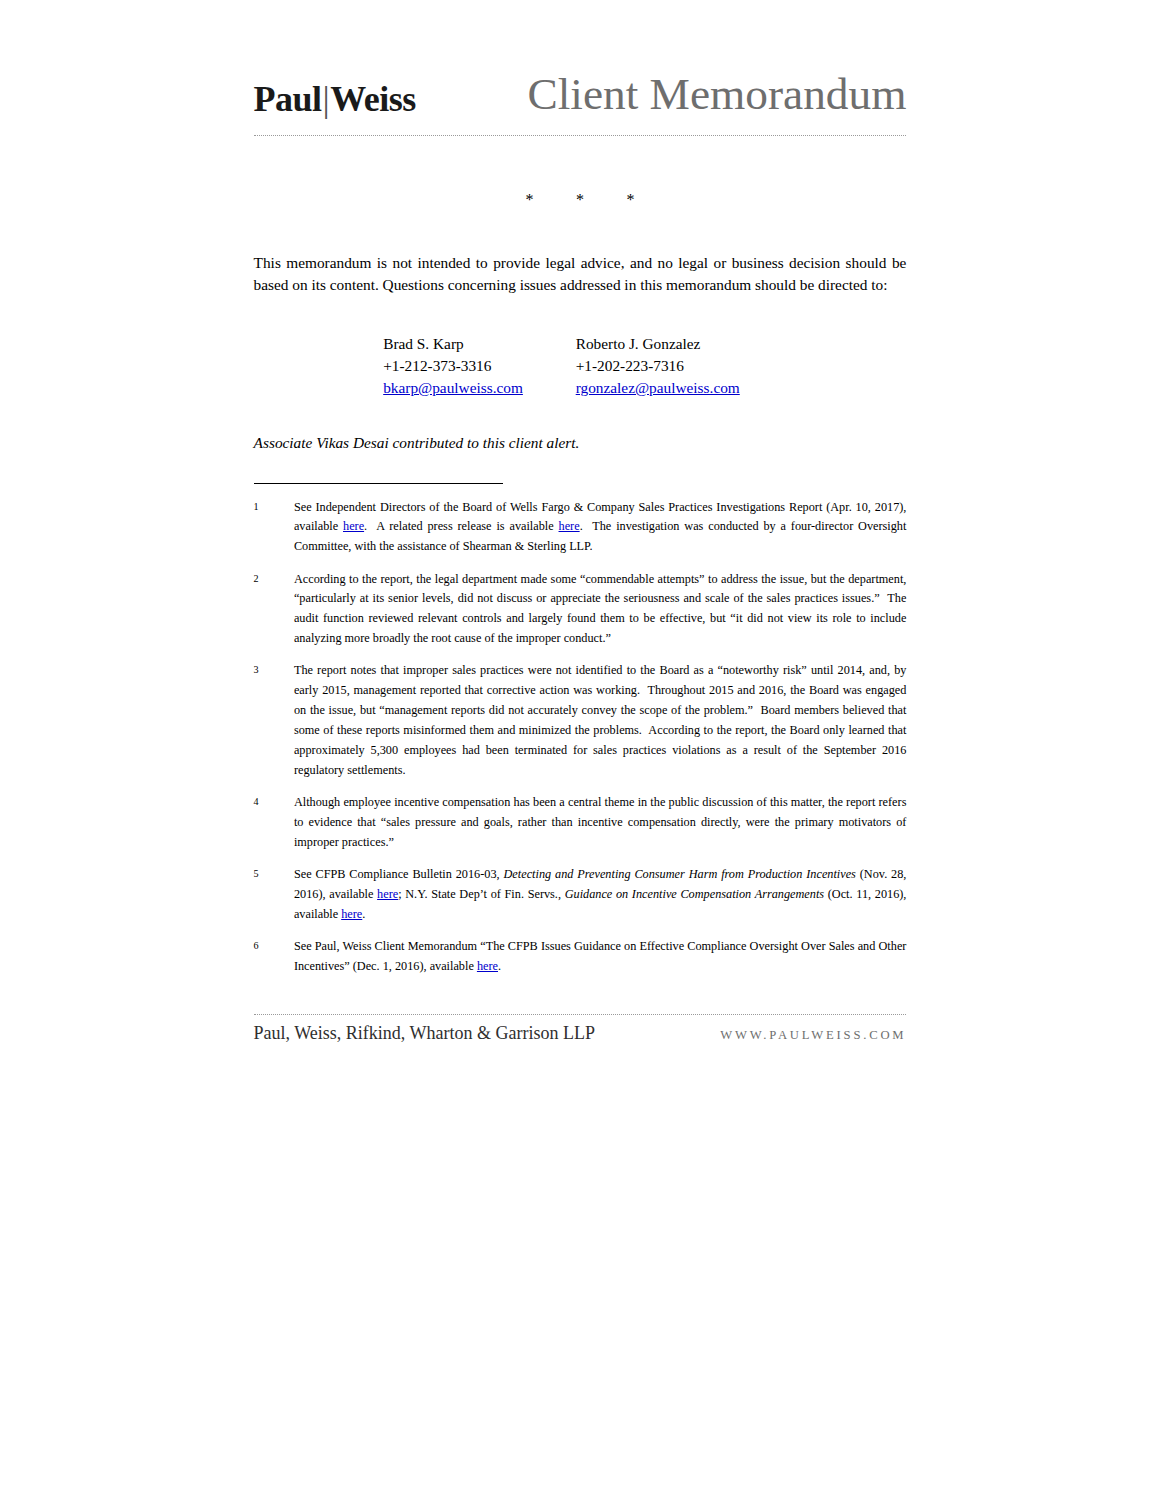Paul|Weiss
Client Memorandum
* * *
This memorandum is not intended to provide legal advice, and no legal or business decision should be based on its content. Questions concerning issues addressed in this memorandum should be directed to:
| Brad S. Karp | Roberto J. Gonzalez |
| +1-212-373-3316 | +1-202-223-7316 |
| bkarp@paulweiss.com | rgonzalez@paulweiss.com |
Associate Vikas Desai contributed to this client alert.
1 See Independent Directors of the Board of Wells Fargo & Company Sales Practices Investigations Report (Apr. 10, 2017), available here. A related press release is available here. The investigation was conducted by a four-director Oversight Committee, with the assistance of Shearman & Sterling LLP.
2 According to the report, the legal department made some “commendable attempts” to address the issue, but the department, “particularly at its senior levels, did not discuss or appreciate the seriousness and scale of the sales practices issues.” The audit function reviewed relevant controls and largely found them to be effective, but “it did not view its role to include analyzing more broadly the root cause of the improper conduct.”
3 The report notes that improper sales practices were not identified to the Board as a “noteworthy risk” until 2014, and, by early 2015, management reported that corrective action was working. Throughout 2015 and 2016, the Board was engaged on the issue, but “management reports did not accurately convey the scope of the problem.” Board members believed that some of these reports misinformed them and minimized the problems. According to the report, the Board only learned that approximately 5,300 employees had been terminated for sales practices violations as a result of the September 2016 regulatory settlements.
4 Although employee incentive compensation has been a central theme in the public discussion of this matter, the report refers to evidence that “sales pressure and goals, rather than incentive compensation directly, were the primary motivators of improper practices.”
5 See CFPB Compliance Bulletin 2016-03, Detecting and Preventing Consumer Harm from Production Incentives (Nov. 28, 2016), available here; N.Y. State Dep’t of Fin. Servs., Guidance on Incentive Compensation Arrangements (Oct. 11, 2016), available here.
6 See Paul, Weiss Client Memorandum “The CFPB Issues Guidance on Effective Compliance Oversight Over Sales and Other Incentives” (Dec. 1, 2016), available here.
Paul, Weiss, Rifkind, Wharton & Garrison LLP
WWW.PAULWEISS.COM